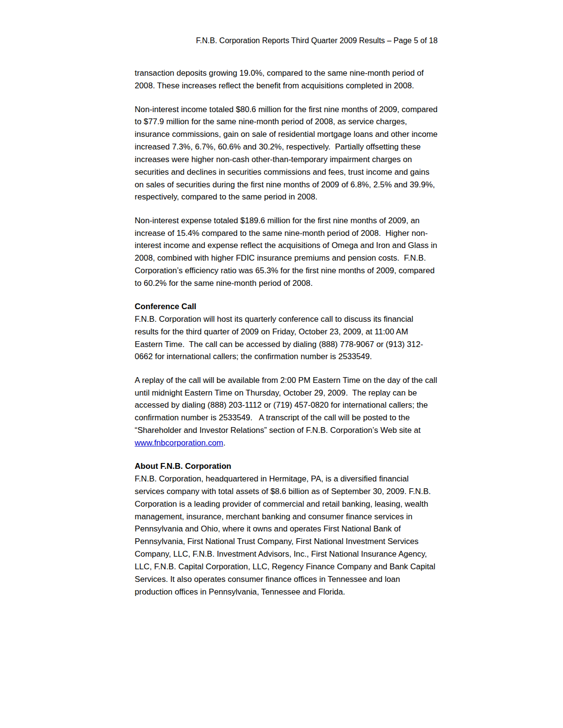F.N.B. Corporation Reports Third Quarter 2009 Results – Page 5 of 18
transaction deposits growing 19.0%, compared to the same nine-month period of 2008. These increases reflect the benefit from acquisitions completed in 2008.
Non-interest income totaled $80.6 million for the first nine months of 2009, compared to $77.9 million for the same nine-month period of 2008, as service charges, insurance commissions, gain on sale of residential mortgage loans and other income increased 7.3%, 6.7%, 60.6% and 30.2%, respectively. Partially offsetting these increases were higher non-cash other-than-temporary impairment charges on securities and declines in securities commissions and fees, trust income and gains on sales of securities during the first nine months of 2009 of 6.8%, 2.5% and 39.9%, respectively, compared to the same period in 2008.
Non-interest expense totaled $189.6 million for the first nine months of 2009, an increase of 15.4% compared to the same nine-month period of 2008. Higher non-interest income and expense reflect the acquisitions of Omega and Iron and Glass in 2008, combined with higher FDIC insurance premiums and pension costs. F.N.B. Corporation’s efficiency ratio was 65.3% for the first nine months of 2009, compared to 60.2% for the same nine-month period of 2008.
Conference Call
F.N.B. Corporation will host its quarterly conference call to discuss its financial results for the third quarter of 2009 on Friday, October 23, 2009, at 11:00 AM Eastern Time. The call can be accessed by dialing (888) 778-9067 or (913) 312-0662 for international callers; the confirmation number is 2533549.
A replay of the call will be available from 2:00 PM Eastern Time on the day of the call until midnight Eastern Time on Thursday, October 29, 2009. The replay can be accessed by dialing (888) 203-1112 or (719) 457-0820 for international callers; the confirmation number is 2533549. A transcript of the call will be posted to the “Shareholder and Investor Relations” section of F.N.B. Corporation’s Web site at www.fnbcorporation.com.
About F.N.B. Corporation
F.N.B. Corporation, headquartered in Hermitage, PA, is a diversified financial services company with total assets of $8.6 billion as of September 30, 2009. F.N.B. Corporation is a leading provider of commercial and retail banking, leasing, wealth management, insurance, merchant banking and consumer finance services in Pennsylvania and Ohio, where it owns and operates First National Bank of Pennsylvania, First National Trust Company, First National Investment Services Company, LLC, F.N.B. Investment Advisors, Inc., First National Insurance Agency, LLC, F.N.B. Capital Corporation, LLC, Regency Finance Company and Bank Capital Services. It also operates consumer finance offices in Tennessee and loan production offices in Pennsylvania, Tennessee and Florida.